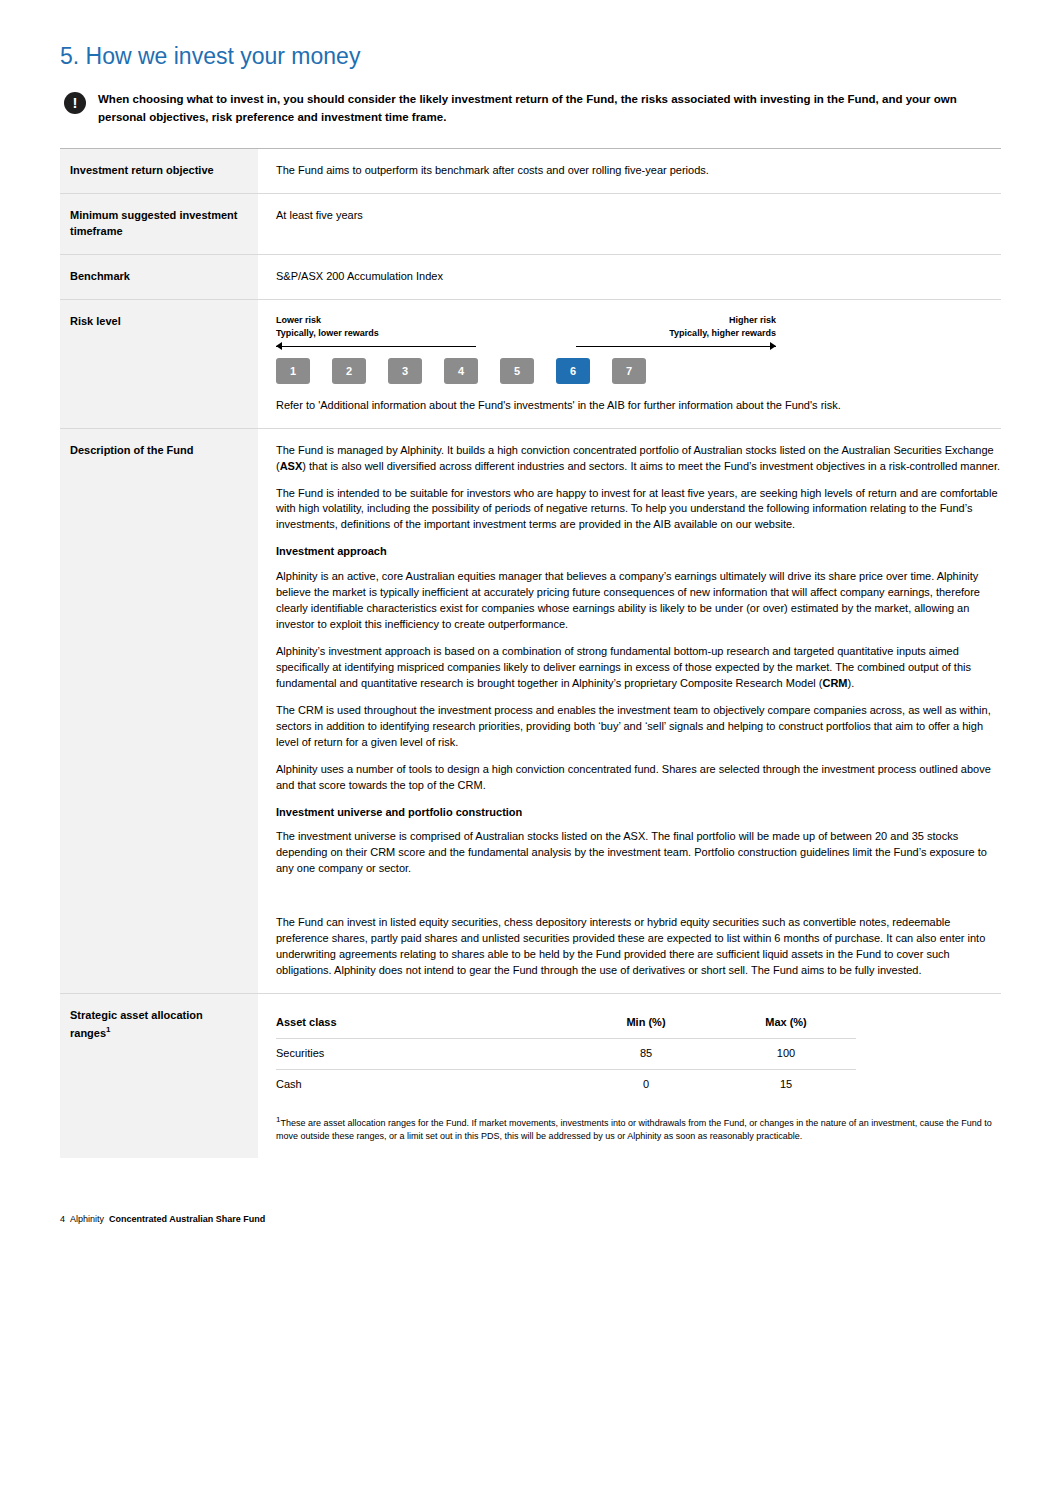5. How we invest your money
!
When choosing what to invest in, you should consider the likely investment return of the Fund, the risks associated with investing in the Fund, and your own personal objectives, risk preference and investment time frame.
| Investment return objective | The Fund aims to outperform its benchmark after costs and over rolling five-year periods. |
| Minimum suggested investment timeframe | At least five years |
| Benchmark | S&P/ASX 200 Accumulation Index |
| Risk level | Lower risk Typically, lower rewards Higher risk Typically, higher rewards 1 2 3 4 5 6 7 Refer to 'Additional information about the Fund's investments' in the AIB for further information about the Fund's risk. |
| Description of the Fund | The Fund is managed by Alphinity. It builds a high conviction concentrated portfolio of Australian stocks listed on the Australian Securities Exchange ( ASX ) that is also well diversified across different industries and sectors. It aims to meet the Fund’s investment objectives in a risk-controlled manner. The Fund is intended to be suitable for investors who are happy to invest for at least five years, are seeking high levels of return and are comfortable with high volatility, including the possibility of periods of negative returns. To help you understand the following information relating to the Fund’s investments, definitions of the important investment terms are provided in the AIB available on our website. Investment approach Alphinity is an active, core Australian equities manager that believes a company’s earnings ultimately will drive its share price over time. Alphinity believe the market is typically inefficient at accurately pricing future consequences of new information that will affect company earnings, therefore clearly identifiable characteristics exist for companies whose earnings ability is likely to be under (or over) estimated by the market, allowing an investor to exploit this inefficiency to create outperformance. Alphinity’s investment approach is based on a combination of strong fundamental bottom-up research and targeted quantitative inputs aimed specifically at identifying mispriced companies likely to deliver earnings in excess of those expected by the market. The combined output of this fundamental and quantitative research is brought together in Alphinity’s proprietary Composite Research Model ( CRM ). The CRM is used throughout the investment process and enables the investment team to objectively compare companies across, as well as within, sectors in addition to identifying research priorities, providing both ‘buy’ and ‘sell’ signals and helping to construct portfolios that aim to offer a high level of return for a given level of risk. Alphinity uses a number of tools to design a high conviction concentrated fund. Shares are selected through the investment process outlined above and that score towards the top of the CRM. Investment universe and portfolio construction The investment universe is comprised of Australian stocks listed on the ASX. The final portfolio will be made up of between 20 and 35 stocks depending on their CRM score and the fundamental analysis by the investment team. Portfolio construction guidelines limit the Fund’s exposure to any one company or sector. The Fund can invest in listed equity securities, chess depository interests or hybrid equity securities such as convertible notes, redeemable preference shares, partly paid shares and unlisted securities provided these are expected to list within 6 months of purchase. It can also enter into underwriting agreements relating to shares able to be held by the Fund provided there are sufficient liquid assets in the Fund to cover such obligations. Alphinity does not intend to gear the Fund through the use of derivatives or short sell. The Fund aims to be fully invested. |
| Strategic asset allocation ranges 1 | / Asset class / Min (%) / Max (%) / / --- / --- / --- / / Securities / 85 / 100 / / Cash / 0 / 15 / 1 These are asset allocation ranges for the Fund. If market movements, investments into or withdrawals from the Fund, or changes in the nature of an investment, cause the Fund to move outside these ranges, or a limit set out in this PDS, this will be addressed by us or Alphinity as soon as reasonably practicable. |
4 Alphinity Concentrated Australian Share Fund